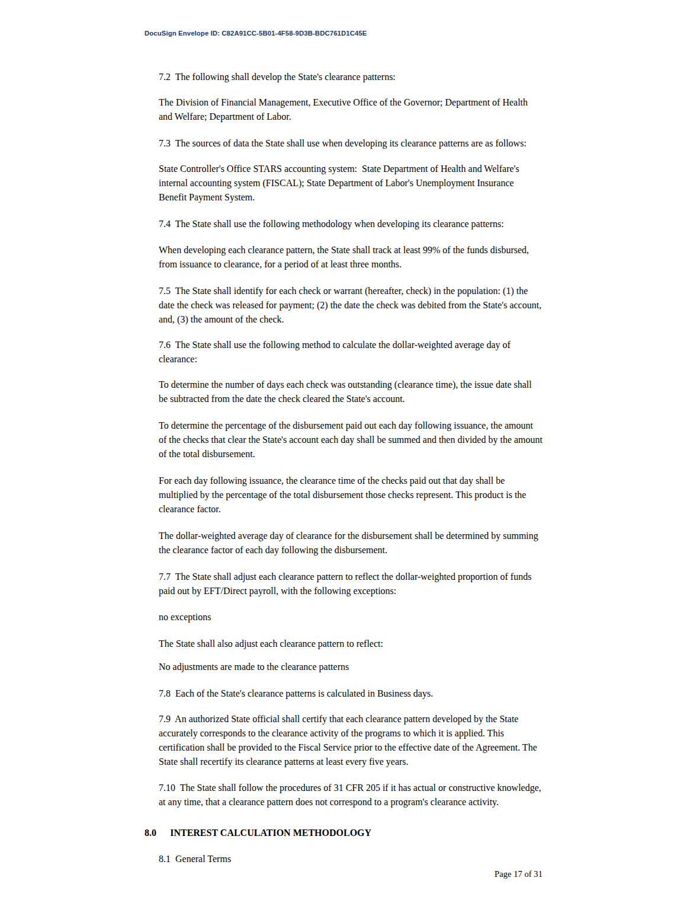DocuSign Envelope ID: C82A91CC-5B01-4F58-9D3B-BDC761D1C45E
7.2 The following shall develop the State's clearance patterns:
The Division of Financial Management, Executive Office of the Governor; Department of Health and Welfare; Department of Labor.
7.3 The sources of data the State shall use when developing its clearance patterns are as follows:
State Controller's Office STARS accounting system: State Department of Health and Welfare's internal accounting system (FISCAL); State Department of Labor's Unemployment Insurance Benefit Payment System.
7.4 The State shall use the following methodology when developing its clearance patterns:
When developing each clearance pattern, the State shall track at least 99% of the funds disbursed, from issuance to clearance, for a period of at least three months.
7.5 The State shall identify for each check or warrant (hereafter, check) in the population: (1) the date the check was released for payment; (2) the date the check was debited from the State's account, and, (3) the amount of the check.
7.6 The State shall use the following method to calculate the dollar-weighted average day of clearance:
To determine the number of days each check was outstanding (clearance time), the issue date shall be subtracted from the date the check cleared the State's account.
To determine the percentage of the disbursement paid out each day following issuance, the amount of the checks that clear the State's account each day shall be summed and then divided by the amount of the total disbursement.
For each day following issuance, the clearance time of the checks paid out that day shall be multiplied by the percentage of the total disbursement those checks represent. This product is the clearance factor.
The dollar-weighted average day of clearance for the disbursement shall be determined by summing the clearance factor of each day following the disbursement.
7.7 The State shall adjust each clearance pattern to reflect the dollar-weighted proportion of funds paid out by EFT/Direct payroll, with the following exceptions:
no exceptions
The State shall also adjust each clearance pattern to reflect:
No adjustments are made to the clearance patterns
7.8 Each of the State's clearance patterns is calculated in Business days.
7.9 An authorized State official shall certify that each clearance pattern developed by the State accurately corresponds to the clearance activity of the programs to which it is applied. This certification shall be provided to the Fiscal Service prior to the effective date of the Agreement. The State shall recertify its clearance patterns at least every five years.
7.10 The State shall follow the procedures of 31 CFR 205 if it has actual or constructive knowledge, at any time, that a clearance pattern does not correspond to a program's clearance activity.
8.0 Interest Calculation Methodology
8.1 General Terms
Page 17 of 31